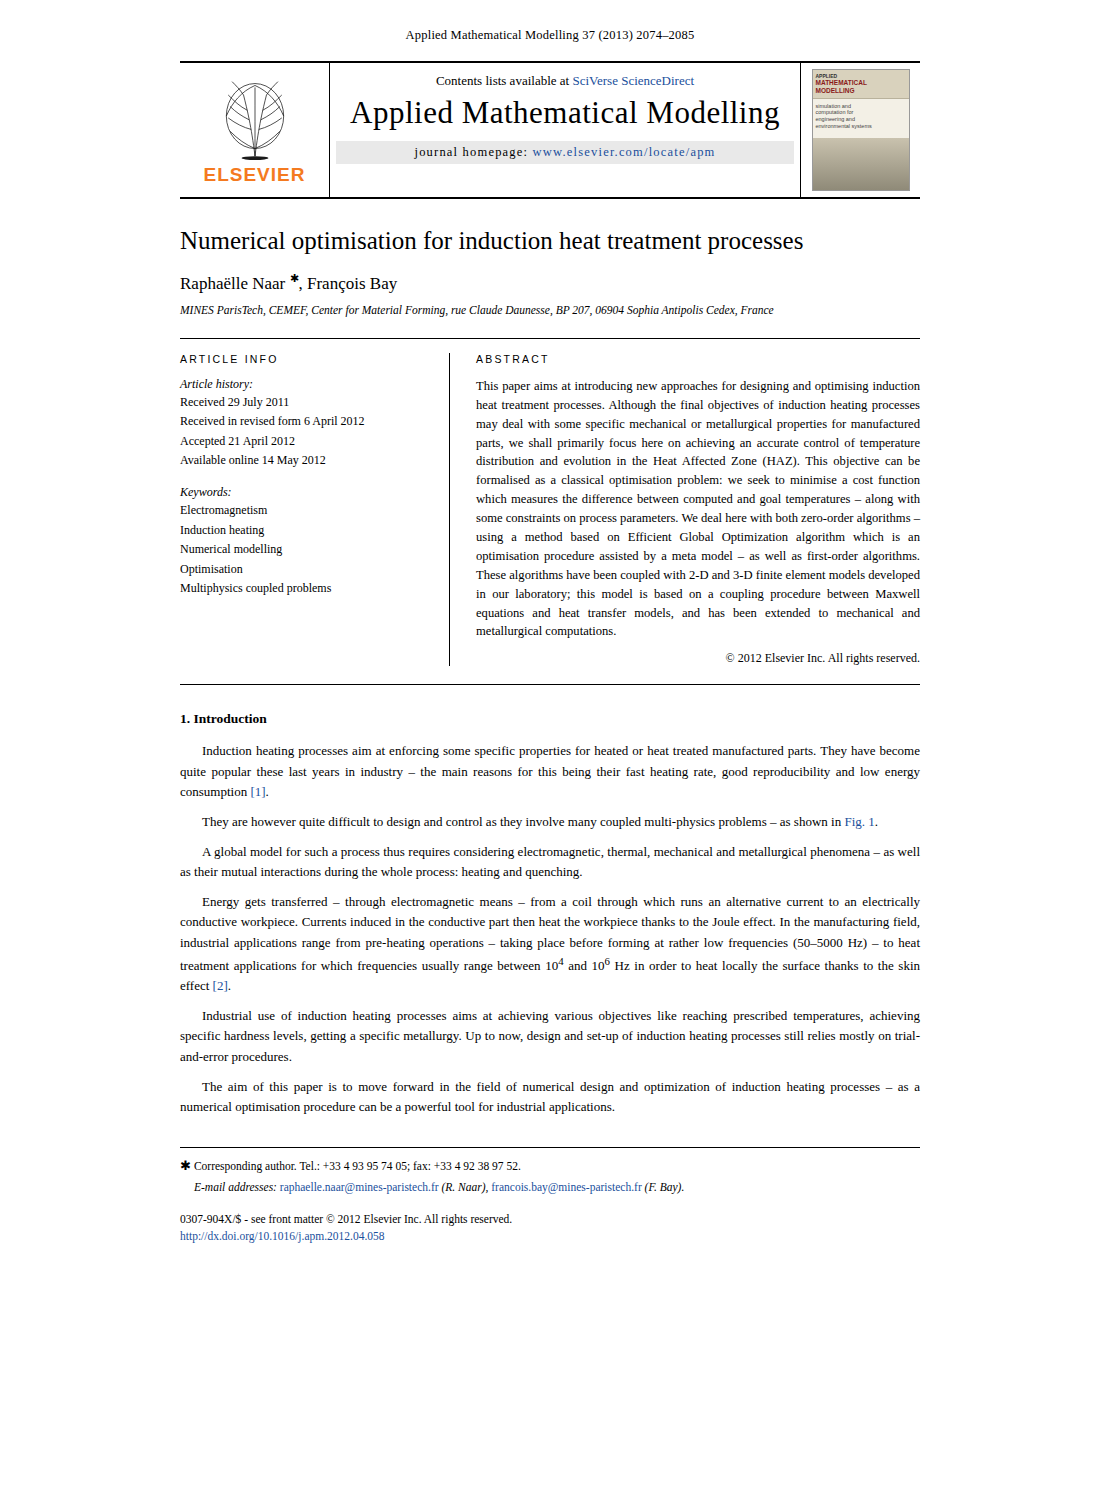Applied Mathematical Modelling 37 (2013) 2074–2085
ELSEVIER
Contents lists available at SciVerse ScienceDirect
Applied Mathematical Modelling
journal homepage: www.elsevier.com/locate/apm
APPLIED
MATHEMATICAL
MODELLING
simulation and
computation for
engineering and
environmental systems
Numerical optimisation for induction heat treatment processes
Raphaëlle Naar ✱, François Bay
MINES ParisTech, CEMEF, Center for Material Forming, rue Claude Daunesse, BP 207, 06904 Sophia Antipolis Cedex, France
Article info
Article history:
Received 29 July 2011
Received in revised form 6 April 2012
Accepted 21 April 2012
Available online 14 May 2012
Keywords:
Electromagnetism
Induction heating
Numerical modelling
Optimisation
Multiphysics coupled problems
Abstract
This paper aims at introducing new approaches for designing and optimising induction heat treatment processes. Although the final objectives of induction heating processes may deal with some specific mechanical or metallurgical properties for manufactured parts, we shall primarily focus here on achieving an accurate control of temperature distribution and evolution in the Heat Affected Zone (HAZ). This objective can be formalised as a classical optimisation problem: we seek to minimise a cost function which measures the difference between computed and goal temperatures – along with some constraints on process parameters. We deal here with both zero-order algorithms – using a method based on Efficient Global Optimization algorithm which is an optimisation procedure assisted by a meta model – as well as first-order algorithms. These algorithms have been coupled with 2-D and 3-D finite element models developed in our laboratory; this model is based on a coupling procedure between Maxwell equations and heat transfer models, and has been extended to mechanical and metallurgical computations.
© 2012 Elsevier Inc. All rights reserved.
1. Introduction
Induction heating processes aim at enforcing some specific properties for heated or heat treated manufactured parts. They have become quite popular these last years in industry – the main reasons for this being their fast heating rate, good reproducibility and low energy consumption [1].
They are however quite difficult to design and control as they involve many coupled multi-physics problems – as shown in Fig. 1.
A global model for such a process thus requires considering electromagnetic, thermal, mechanical and metallurgical phenomena – as well as their mutual interactions during the whole process: heating and quenching.
Energy gets transferred – through electromagnetic means – from a coil through which runs an alternative current to an electrically conductive workpiece. Currents induced in the conductive part then heat the workpiece thanks to the Joule effect. In the manufacturing field, industrial applications range from pre-heating operations – taking place before forming at rather low frequencies (50–5000 Hz) – to heat treatment applications for which frequencies usually range between 104 and 106 Hz in order to heat locally the surface thanks to the skin effect [2].
Industrial use of induction heating processes aims at achieving various objectives like reaching prescribed temperatures, achieving specific hardness levels, getting a specific metallurgy. Up to now, design and set-up of induction heating processes still relies mostly on trial-and-error procedures.
The aim of this paper is to move forward in the field of numerical design and optimization of induction heating processes – as a numerical optimisation procedure can be a powerful tool for industrial applications.
✱ Corresponding author. Tel.: +33 4 93 95 74 05; fax: +33 4 92 38 97 52.
E-mail addresses: raphaelle.naar@mines-paristech.fr (R. Naar), francois.bay@mines-paristech.fr (F. Bay).
0307-904X/$ - see front matter © 2012 Elsevier Inc. All rights reserved.
http://dx.doi.org/10.1016/j.apm.2012.04.058